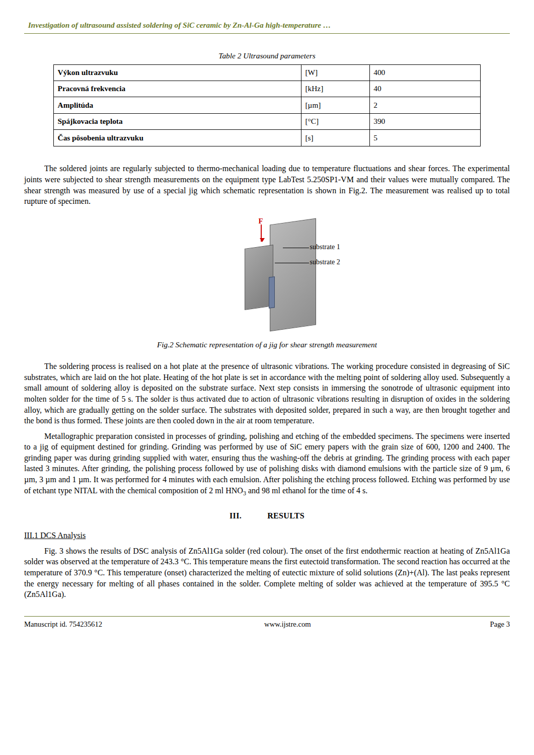Investigation of ultrasound assisted soldering of SiC ceramic by Zn-Al-Ga high-temperature …
Table 2 Ultrasound parameters
| Výkon ultrazvuku | [W] | 400 |
| Pracovná frekvencia | [kHz] | 40 |
| Amplitúda | [µm] | 2 |
| Spájkovacia teplota | [°C] | 390 |
| Čas pôsobenia ultrazvuku | [s] | 5 |
The soldered joints are regularly subjected to thermo-mechanical loading due to temperature fluctuations and shear forces. The experimental joints were subjected to shear strength measurements on the equipment type LabTest 5.250SP1-VM and their values were mutually compared. The shear strength was measured by use of a special jig which schematic representation is shown in Fig.2. The measurement was realised up to total rupture of specimen.
F substrate 1 substrate 2
Fig.2 Schematic representation of a jig for shear strength measurement
The soldering process is realised on a hot plate at the presence of ultrasonic vibrations. The working procedure consisted in degreasing of SiC substrates, which are laid on the hot plate. Heating of the hot plate is set in accordance with the melting point of soldering alloy used. Subsequently a small amount of soldering alloy is deposited on the substrate surface. Next step consists in immersing the sonotrode of ultrasonic equipment into molten solder for the time of 5 s. The solder is thus activated due to action of ultrasonic vibrations resulting in disruption of oxides in the soldering alloy, which are gradually getting on the solder surface. The substrates with deposited solder, prepared in such a way, are then brought together and the bond is thus formed. These joints are then cooled down in the air at room temperature.
Metallographic preparation consisted in processes of grinding, polishing and etching of the embedded specimens. The specimens were inserted to a jig of equipment destined for grinding. Grinding was performed by use of SiC emery papers with the grain size of 600, 1200 and 2400. The grinding paper was during grinding supplied with water, ensuring thus the washing-off the debris at grinding. The grinding process with each paper lasted 3 minutes. After grinding, the polishing process followed by use of polishing disks with diamond emulsions with the particle size of 9 µm, 6 µm, 3 µm and 1 µm. It was performed for 4 minutes with each emulsion. After polishing the etching process followed. Etching was performed by use of etchant type NITAL with the chemical composition of 2 ml HNO3 and 98 ml ethanol for the time of 4 s.
III. RESULTS
III.1 DCS Analysis
Fig. 3 shows the results of DSC analysis of Zn5Al1Ga solder (red colour). The onset of the first endothermic reaction at heating of Zn5Al1Ga solder was observed at the temperature of 243.3 °C. This temperature means the first eutectoid transformation. The second reaction has occurred at the temperature of 370.9 °C. This temperature (onset) characterized the melting of eutectic mixture of solid solutions (Zn)+(Al). The last peaks represent the energy necessary for melting of all phases contained in the solder. Complete melting of solder was achieved at the temperature of 395.5 °C (Zn5Al1Ga).
Manuscript id. 754235612
www.ijstre.com
Page 3